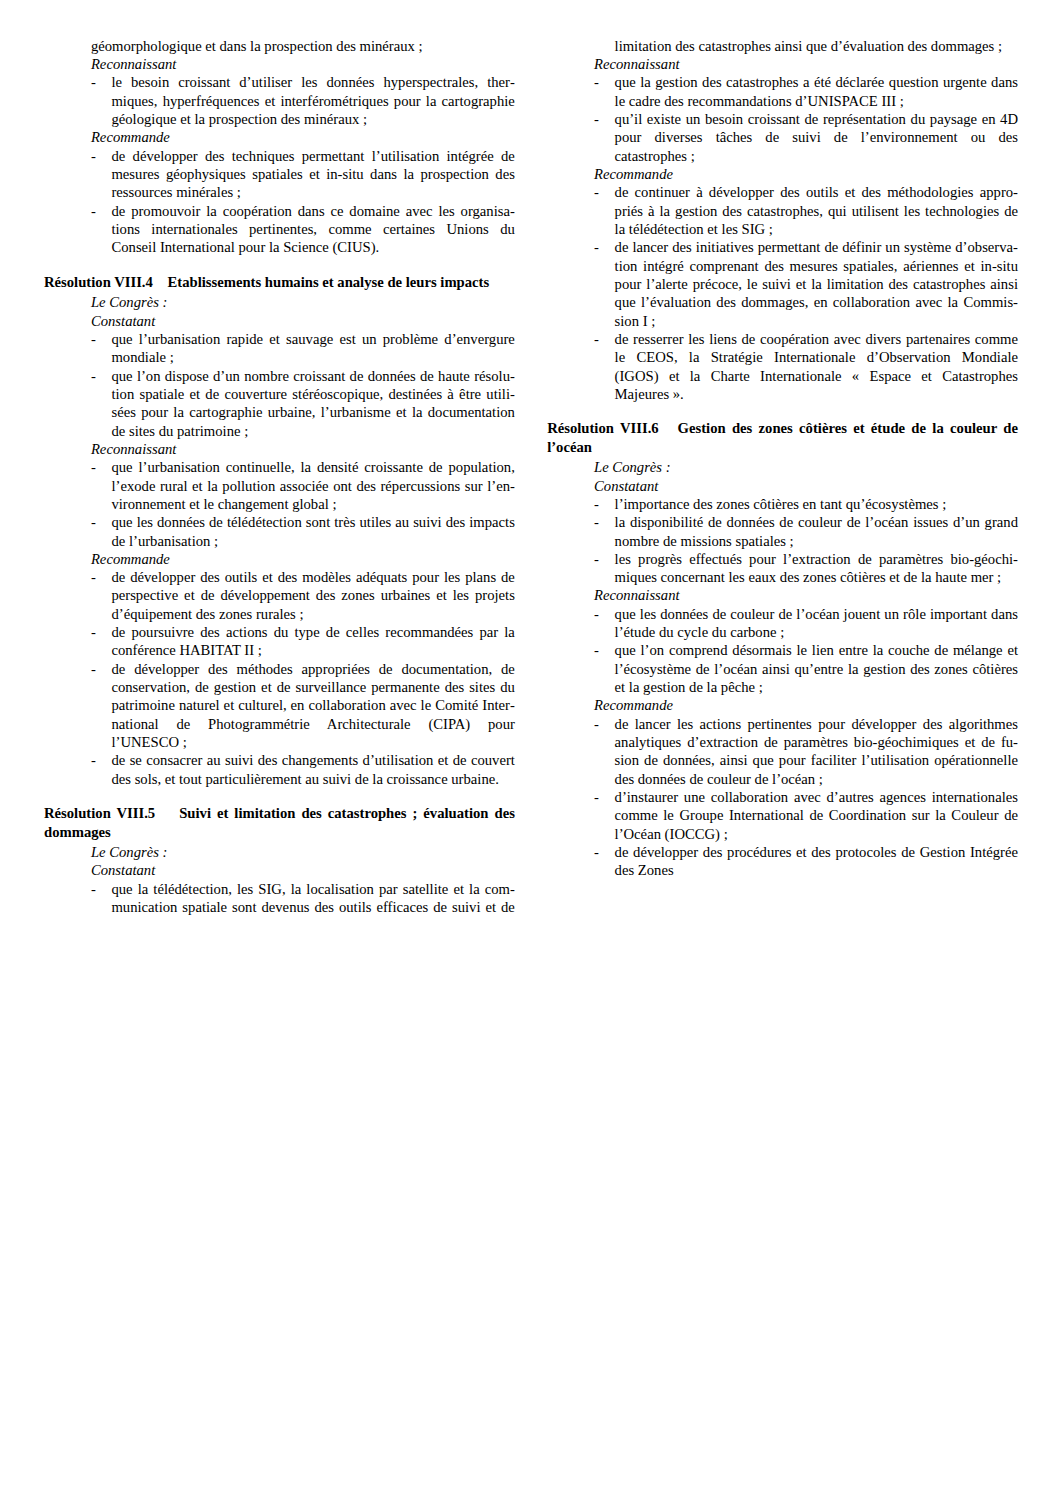géomorphologique et dans la prospection des minéraux ;
Reconnaissant
le besoin croissant d’utiliser les données hyperspectrales, thermiques, hyperfréquences et interférométriques pour la cartographie géologique et la prospection des minéraux ;
Recommande
de développer des techniques permettant l’utilisation intégrée de mesures géophysiques spatiales et in-situ dans la prospection des ressources minérales ;
de promouvoir la coopération dans ce domaine avec les organisations internationales pertinentes, comme certaines Unions du Conseil International pour la Science (CIUS).
Résolution VIII.4 Etablissements humains et analyse de leurs impacts
Le Congrès :
Constatant
que l’urbanisation rapide et sauvage est un problème d’envergure mondiale ;
que l’on dispose d’un nombre croissant de données de haute résolution spatiale et de couverture stéréoscopique, destinées à être utilisées pour la cartographie urbaine, l’urbanisme et la documentation de sites du patrimoine ;
Reconnaissant
que l’urbanisation continuelle, la densité croissante de population, l’exode rural et la pollution associée ont des répercussions sur l’environnement et le changement global ;
que les données de télédétection sont très utiles au suivi des impacts de l’urbanisation ;
Recommande
de développer des outils et des modèles adéquats pour les plans de perspective et de développement des zones urbaines et les projets d’équipement des zones rurales ;
de poursuivre des actions du type de celles recommandées par la conférence HABITAT II ;
de développer des méthodes appropriées de documentation, de conservation, de gestion et de surveillance permanente des sites du patrimoine naturel et culturel, en collaboration avec le Comité International de Photogrammétrie Architecturale (CIPA) pour l’UNESCO ;
de se consacrer au suivi des changements d’utilisation et de couvert des sols, et tout particulièrement au suivi de la croissance urbaine.
Résolution VIII.5 Suivi et limitation des catastrophes ; évaluation des dommages
Le Congrès :
Constatant
que la télédétection, les SIG, la localisation par satellite et la communication spatiale sont devenus des outils efficaces de suivi et de limitation des catastrophes ainsi que d’évaluation des dommages ;
Reconnaissant
que la gestion des catastrophes a été déclarée question urgente dans le cadre des recommandations d’UNISPACE III ;
qu’il existe un besoin croissant de représentation du paysage en 4D pour diverses tâches de suivi de l’environnement ou des catastrophes ;
Recommande
de continuer à développer des outils et des méthodologies appropriés à la gestion des catastrophes, qui utilisent les technologies de la télédétection et les SIG ;
de lancer des initiatives permettant de définir un système d’observation intégré comprenant des mesures spatiales, aériennes et in-situ pour l’alerte précoce, le suivi et la limitation des catastrophes ainsi que l’évaluation des dommages, en collaboration avec la Commission I ;
de resserrer les liens de coopération avec divers partenaires comme le CEOS, la Stratégie Internationale d’Observation Mondiale (IGOS) et la Charte Internationale « Espace et Catastrophes Majeures ».
Résolution VIII.6 Gestion des zones côtières et étude de la couleur de l’océan
Le Congrès :
Constatant
l’importance des zones côtières en tant qu’écosystèmes ;
la disponibilité de données de couleur de l’océan issues d’un grand nombre de missions spatiales ;
les progrès effectués pour l’extraction de paramètres bio-géochimiques concernant les eaux des zones côtières et de la haute mer ;
Reconnaissant
que les données de couleur de l’océan jouent un rôle important dans l’étude du cycle du carbone ;
que l’on comprend désormais le lien entre la couche de mélange et l’écosystème de l’océan ainsi qu’entre la gestion des zones côtières et la gestion de la pêche ;
Recommande
de lancer les actions pertinentes pour développer des algorithmes analytiques d’extraction de paramètres bio-géochimiques et de fusion de données, ainsi que pour faciliter l’utilisation opérationnelle des données de couleur de l’océan ;
d’instaurer une collaboration avec d’autres agences internationales comme le Groupe International de Coordination sur la Couleur de l’Océan (IOCCG) ;
de développer des procédures et des protocoles de Gestion Intégrée des Zones